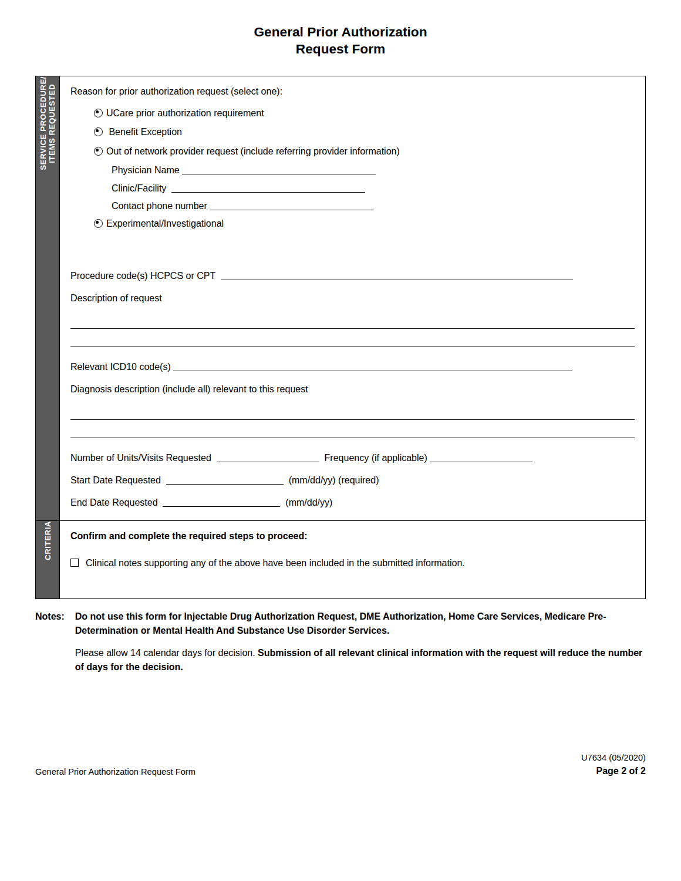General Prior Authorization
Request Form
| SERVICE PROCEDURE/ ITEMS REQUESTED | Reason for prior authorization request (select one): UCare prior authorization requirement Benefit Exception Out of network provider request (include referring provider information) Physician Name Clinic/Facility Contact phone number Experimental/Investigational Procedure code(s) HCPCS or CPT Description of request Relevant ICD10 code(s) Diagnosis description (include all) relevant to this request Number of Units/Visits Requested Frequency (if applicable) Start Date Requested (mm/dd/yy) (required) End Date Requested (mm/dd/yy) |
| CRITERIA | Confirm and complete the required steps to proceed: Clinical notes supporting any of the above have been included in the submitted information. |
Notes:
Do not use this form for Injectable Drug Authorization Request, DME Authorization, Home Care Services, Medicare Pre-Determination or Mental Health And Substance Use Disorder Services.
Please allow 14 calendar days for decision. Submission of all relevant clinical information with the request will reduce the number of days for the decision.
General Prior Authorization Request Form
U7634 (05/2020)
Page 2 of 2